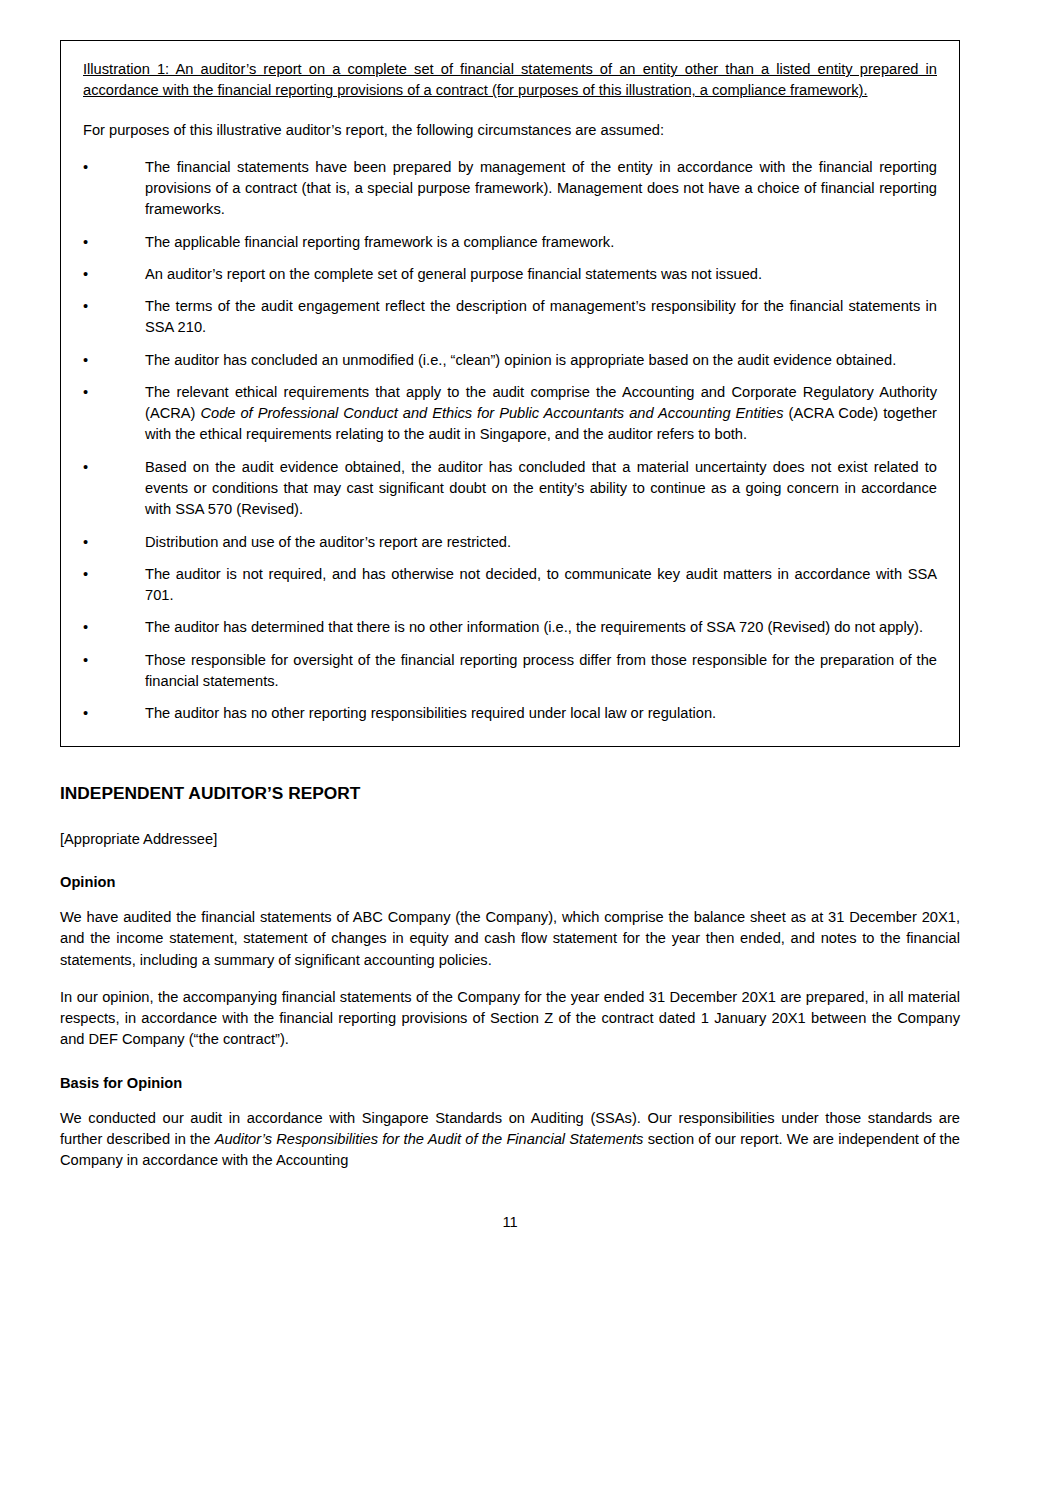Illustration 1: An auditor’s report on a complete set of financial statements of an entity other than a listed entity prepared in accordance with the financial reporting provisions of a contract (for purposes of this illustration, a compliance framework).
For purposes of this illustrative auditor’s report, the following circumstances are assumed:
The financial statements have been prepared by management of the entity in accordance with the financial reporting provisions of a contract (that is, a special purpose framework). Management does not have a choice of financial reporting frameworks.
The applicable financial reporting framework is a compliance framework.
An auditor’s report on the complete set of general purpose financial statements was not issued.
The terms of the audit engagement reflect the description of management’s responsibility for the financial statements in SSA 210.
The auditor has concluded an unmodified (i.e., “clean”) opinion is appropriate based on the audit evidence obtained.
The relevant ethical requirements that apply to the audit comprise the Accounting and Corporate Regulatory Authority (ACRA) Code of Professional Conduct and Ethics for Public Accountants and Accounting Entities (ACRA Code) together with the ethical requirements relating to the audit in Singapore, and the auditor refers to both.
Based on the audit evidence obtained, the auditor has concluded that a material uncertainty does not exist related to events or conditions that may cast significant doubt on the entity’s ability to continue as a going concern in accordance with SSA 570 (Revised).
Distribution and use of the auditor’s report are restricted.
The auditor is not required, and has otherwise not decided, to communicate key audit matters in accordance with SSA 701.
The auditor has determined that there is no other information (i.e., the requirements of SSA 720 (Revised) do not apply).
Those responsible for oversight of the financial reporting process differ from those responsible for the preparation of the financial statements.
The auditor has no other reporting responsibilities required under local law or regulation.
INDEPENDENT AUDITOR’S REPORT
[Appropriate Addressee]
Opinion
We have audited the financial statements of ABC Company (the Company), which comprise the balance sheet as at 31 December 20X1, and the income statement, statement of changes in equity and cash flow statement for the year then ended, and notes to the financial statements, including a summary of significant accounting policies.
In our opinion, the accompanying financial statements of the Company for the year ended 31 December 20X1 are prepared, in all material respects, in accordance with the financial reporting provisions of Section Z of the contract dated 1 January 20X1 between the Company and DEF Company (“the contract”).
Basis for Opinion
We conducted our audit in accordance with Singapore Standards on Auditing (SSAs). Our responsibilities under those standards are further described in the Auditor’s Responsibilities for the Audit of the Financial Statements section of our report. We are independent of the Company in accordance with the Accounting
11